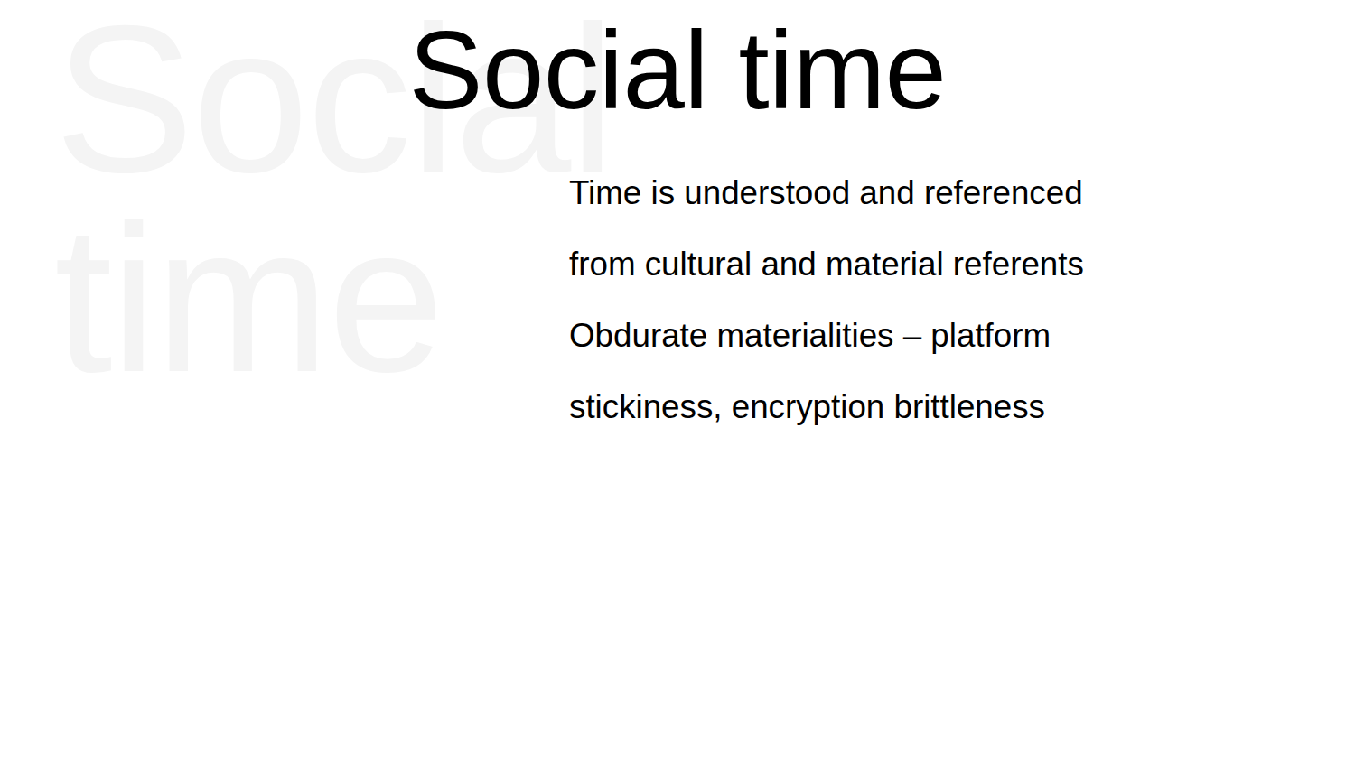Social time
Social time
Time is understood and referenced
from cultural and material referents
Obdurate materialities – platform
stickiness, encryption brittleness